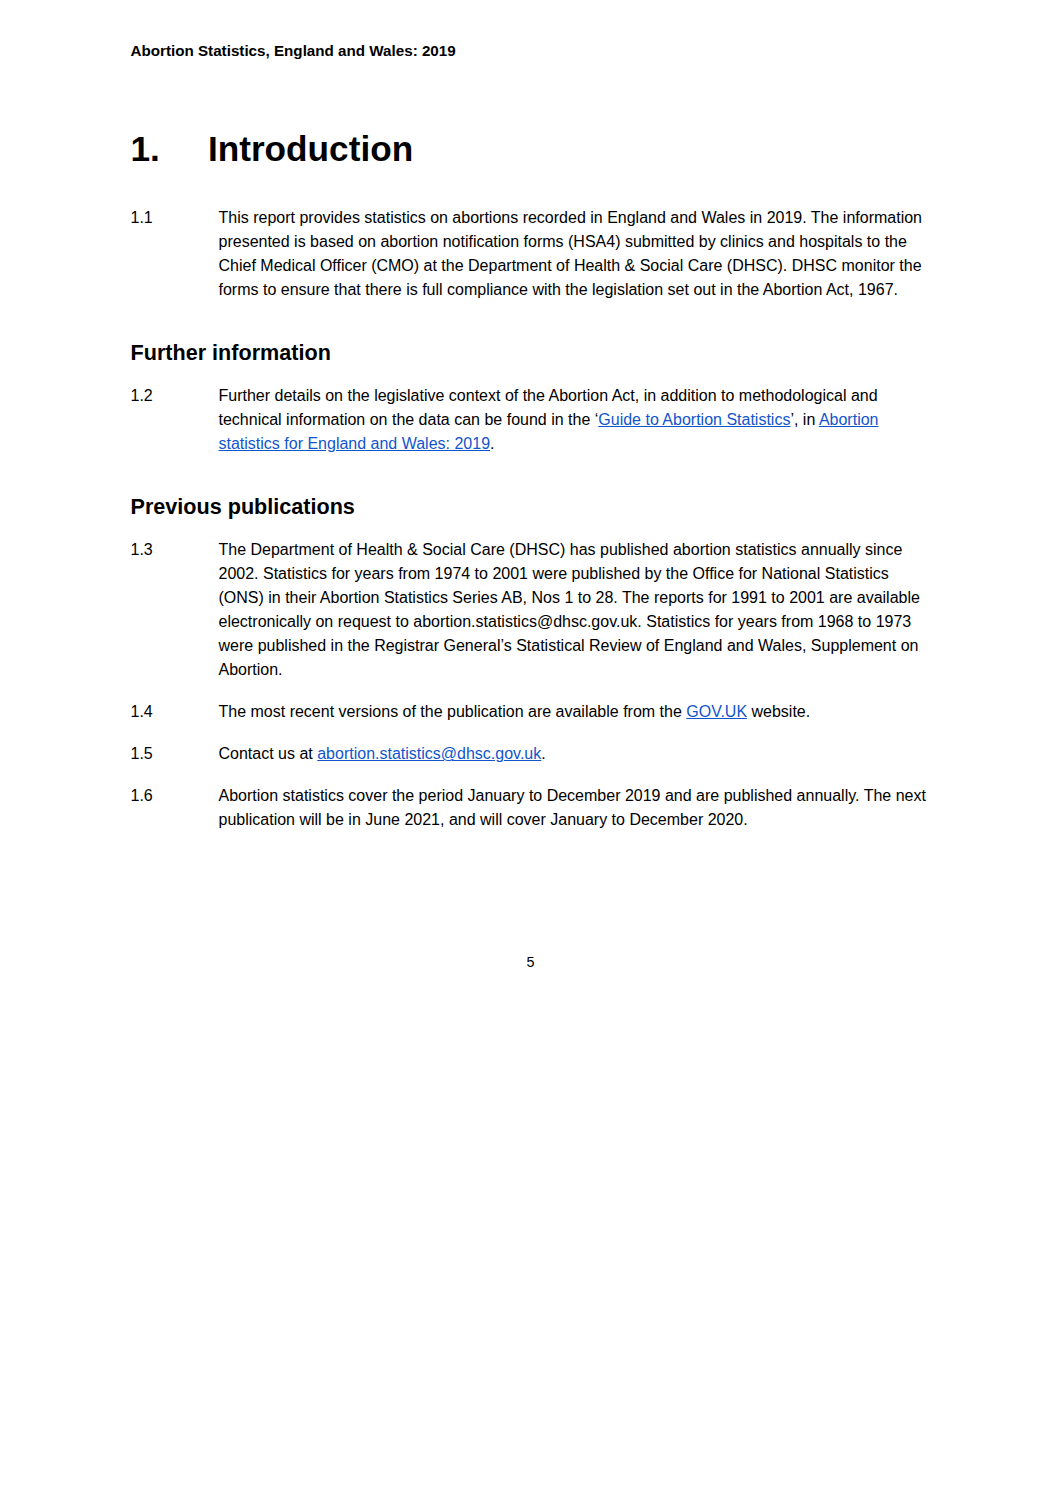Abortion Statistics, England and Wales: 2019
1. Introduction
1.1 This report provides statistics on abortions recorded in England and Wales in 2019. The information presented is based on abortion notification forms (HSA4) submitted by clinics and hospitals to the Chief Medical Officer (CMO) at the Department of Health & Social Care (DHSC). DHSC monitor the forms to ensure that there is full compliance with the legislation set out in the Abortion Act, 1967.
Further information
1.2 Further details on the legislative context of the Abortion Act, in addition to methodological and technical information on the data can be found in the ‘Guide to Abortion Statistics’, in Abortion statistics for England and Wales: 2019.
Previous publications
1.3 The Department of Health & Social Care (DHSC) has published abortion statistics annually since 2002. Statistics for years from 1974 to 2001 were published by the Office for National Statistics (ONS) in their Abortion Statistics Series AB, Nos 1 to 28. The reports for 1991 to 2001 are available electronically on request to abortion.statistics@dhsc.gov.uk. Statistics for years from 1968 to 1973 were published in the Registrar General’s Statistical Review of England and Wales, Supplement on Abortion.
1.4 The most recent versions of the publication are available from the GOV.UK website.
1.5 Contact us at abortion.statistics@dhsc.gov.uk.
1.6 Abortion statistics cover the period January to December 2019 and are published annually. The next publication will be in June 2021, and will cover January to December 2020.
5